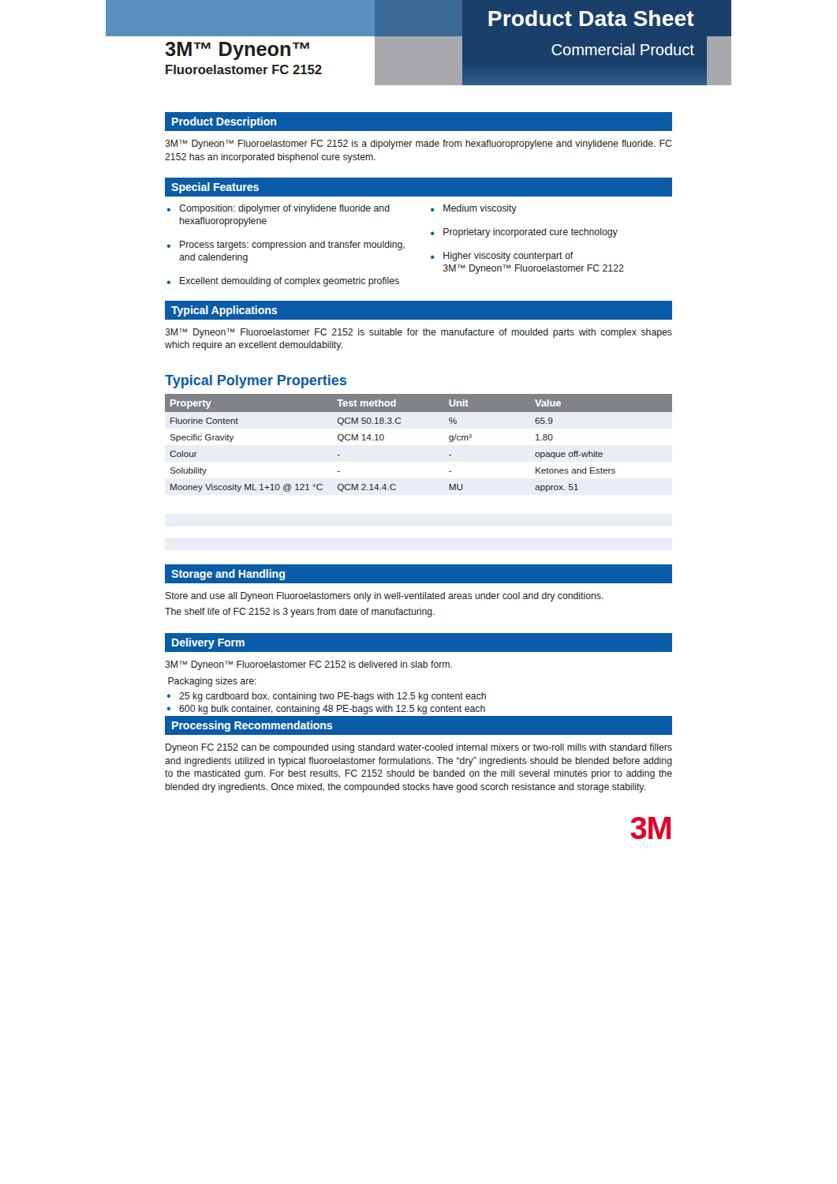Product Data Sheet
Commercial Product
3M™ Dyneon™ Fluoroelastomer FC 2152
Product Description
3M™ Dyneon™ Fluoroelastomer FC 2152 is a dipolymer made from hexafluoropropylene and vinylidene fluoride. FC 2152 has an incorporated bisphenol cure system.
Special Features
Composition: dipolymer of vinylidene fluoride and hexafluoropropylene
Process targets: compression and transfer moulding, and calendering
Excellent demoulding of complex geometric profiles
Medium viscosity
Proprietary incorporated cure technology
Higher viscosity counterpart of
3M™ Dyneon™ Fluoroelastomer FC 2122
Typical Applications
3M™ Dyneon™ Fluoroelastomer FC 2152 is suitable for the manufacture of moulded parts with complex shapes which require an excellent demouldability.
Typical Polymer Properties
| Property | Test method | Unit | Value |
| --- | --- | --- | --- |
| Fluorine Content | QCM 50.18.3.C | % | 65.9 |
| Specific Gravity | QCM 14.10 | g/cm³ | 1.80 |
| Colour | - | - | opaque off-white |
| Solubility | - | - | Ketones and Esters |
| Mooney Viscosity ML 1+10 @ 121 °C | QCM 2.14.4.C | MU | approx. 51 |
Storage and Handling
Store and use all Dyneon Fluoroelastomers only in well-ventilated areas under cool and dry conditions.
The shelf life of FC 2152 is 3 years from date of manufacturing.
Delivery Form
3M™ Dyneon™ Fluoroelastomer FC 2152 is delivered in slab form.
Packaging sizes are:
25 kg cardboard box, containing two PE-bags with 12.5 kg content each
600 kg bulk container, containing 48 PE-bags with 12.5 kg content each
Processing Recommendations
Dyneon FC 2152 can be compounded using standard water-cooled internal mixers or two-roll mills with standard fillers and ingredients utilized in typical fluoroelastomer formulations. The “dry” ingredients should be blended before adding to the masticated gum. For best results, FC 2152 should be banded on the mill several minutes prior to adding the blended dry ingredients. Once mixed, the compounded stocks have good scorch resistance and storage stability.
3M